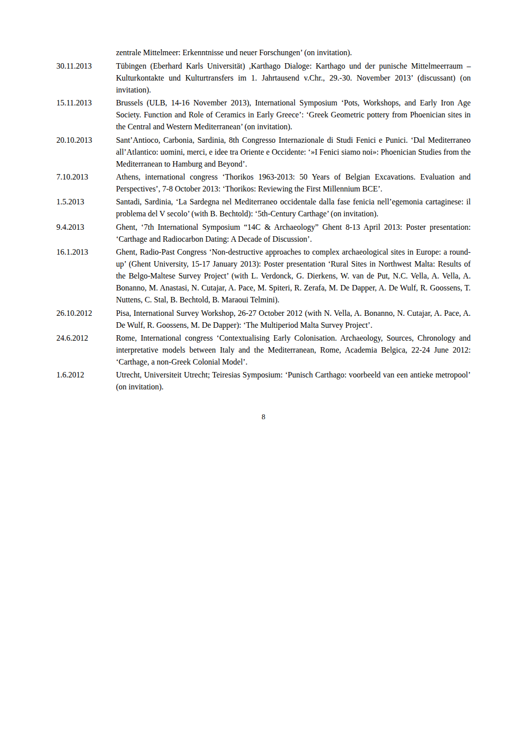zentrale Mittelmeer: Erkenntnisse und neuer Forschungen’ (on invitation).
30.11.2013
Tübingen (Eberhard Karls Universität) ,Karthago Dialoge: Karthago und der punische Mittelmeerraum – Kulturkontakte und Kulturtransfers im 1. Jahrtausend v.Chr., 29.-30. November 2013’ (discussant) (on invitation).
15.11.2013
Brussels (ULB, 14-16 November 2013), International Symposium ‘Pots, Workshops, and Early Iron Age Society. Function and Role of Ceramics in Early Greece’: ‘Greek Geometric pottery from Phoenician sites in the Central and Western Mediterranean’ (on invitation).
20.10.2013
Sant’Antioco, Carbonia, Sardinia, 8th Congresso Internazionale di Studi Fenici e Punici. ‘Dal Mediterraneo all’Atlantico: uomini, merci, e idee tra Oriente e Occidente: ‘»I Fenici siamo noi»: Phoenician Studies from the Mediterranean to Hamburg and Beyond’.
7.10.2013
Athens, international congress ‘Thorikos 1963-2013: 50 Years of Belgian Excavations. Evaluation and Perspectives’, 7-8 October 2013: ‘Thorikos: Reviewing the First Millennium BCE’.
1.5.2013
Santadi, Sardinia, ‘La Sardegna nel Mediterraneo occidentale dalla fase fenicia nell’egemonia cartaginese: il problema del V secolo’ (with B. Bechtold): ‘5th-Century Carthage’ (on invitation).
9.4.2013
Ghent, ‘7th International Symposium “14C & Archaeology” Ghent 8-13 April 2013: Poster presentation: ‘Carthage and Radiocarbon Dating: A Decade of Discussion’.
16.1.2013
Ghent, Radio-Past Congress ‘Non-destructive approaches to complex archaeological sites in Europe: a round-up’ (Ghent University, 15-17 January 2013): Poster presentation ‘Rural Sites in Northwest Malta: Results of the Belgo-Maltese Survey Project’ (with L. Verdonck, G. Dierkens, W. van de Put, N.C. Vella, A. Vella, A. Bonanno, M. Anastasi, N. Cutajar, A. Pace, M. Spiteri, R. Zerafa, M. De Dapper, A. De Wulf, R. Goossens, T. Nuttens, C. Stal, B. Bechtold, B. Maraoui Telmini).
26.10.2012
Pisa, International Survey Workshop, 26-27 October 2012 (with N. Vella, A. Bonanno, N. Cutajar, A. Pace, A. De Wulf, R. Goossens, M. De Dapper): ‘The Multiperiod Malta Survey Project’.
24.6.2012
Rome, International congress ‘Contextualising Early Colonisation. Archaeology, Sources, Chronology and interpretative models between Italy and the Mediterranean, Rome, Academia Belgica, 22-24 June 2012: ‘Carthage, a non-Greek Colonial Model’.
1.6.2012
Utrecht, Universiteit Utrecht; Teiresias Symposium: ‘Punisch Carthago: voorbeeld van een antieke metropool’ (on invitation).
8